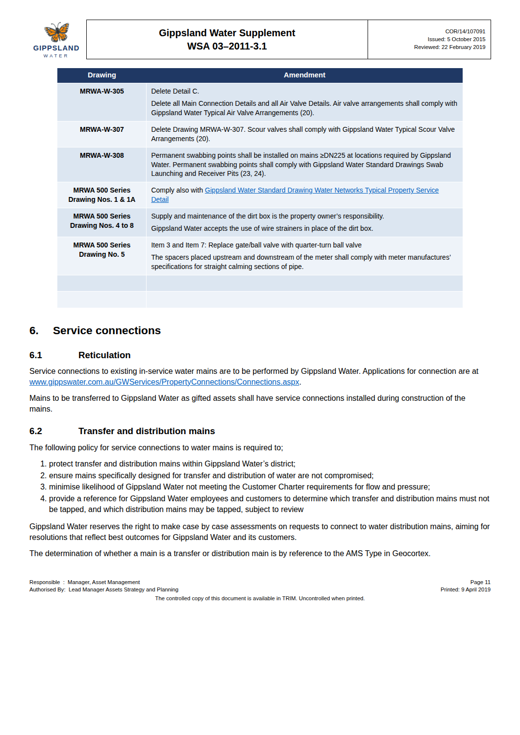🦋
GIPPSLANDWATER
Gippsland Water Supplement
WSA 03–2011-3.1
COR/14/107091
Issued: 5 October 2015
Reviewed: 22 February 2019
| Drawing | Amendment |
| --- | --- |
| MRWA-W-305 | Delete Detail C. Delete all Main Connection Details and all Air Valve Details. Air valve arrangements shall comply with Gippsland Water Typical Air Valve Arrangements (20). |
| MRWA-W-307 | Delete Drawing MRWA-W-307. Scour valves shall comply with Gippsland Water Typical Scour Valve Arrangements (20). |
| MRWA-W-308 | Permanent swabbing points shall be installed on mains ≥DN225 at locations required by Gippsland Water. Permanent swabbing points shall comply with Gippsland Water Standard Drawings Swab Launching and Receiver Pits (23, 24). |
| MRWA 500 Series Drawing Nos. 1 & 1A | Comply also with Gippsland Water Standard Drawing Water Networks Typical Property Service Detail |
| MRWA 500 Series Drawing Nos. 4 to 8 | Supply and maintenance of the dirt box is the property owner’s responsibility. Gippsland Water accepts the use of wire strainers in place of the dirt box. |
| MRWA 500 Series Drawing No. 5 | Item 3 and Item 7: Replace gate/ball valve with quarter-turn ball valve The spacers placed upstream and downstream of the meter shall comply with meter manufactures’ specifications for straight calming sections of pipe. |
6. Service connections
6.1 Reticulation
Service connections to existing in-service water mains are to be performed by Gippsland Water. Applications for connection are at www.gippswater.com.au/GWServices/PropertyConnections/Connections.aspx.
Mains to be transferred to Gippsland Water as gifted assets shall have service connections installed during construction of the mains.
6.2 Transfer and distribution mains
The following policy for service connections to water mains is required to;
protect transfer and distribution mains within Gippsland Water’s district;
ensure mains specifically designed for transfer and distribution of water are not compromised;
minimise likelihood of Gippsland Water not meeting the Customer Charter requirements for flow and pressure;
provide a reference for Gippsland Water employees and customers to determine which transfer and distribution mains must not be tapped, and which distribution mains may be tapped, subject to review
Gippsland Water reserves the right to make case by case assessments on requests to connect to water distribution mains, aiming for resolutions that reflect best outcomes for Gippsland Water and its customers.
The determination of whether a main is a transfer or distribution main is by reference to the AMS Type in Geocortex.
Responsible : Manager, Asset Management
Page 11
Authorised By: Lead Manager Assets Strategy and Planning
Printed: 9 April 2019
The controlled copy of this document is available in TRIM. Uncontrolled when printed.